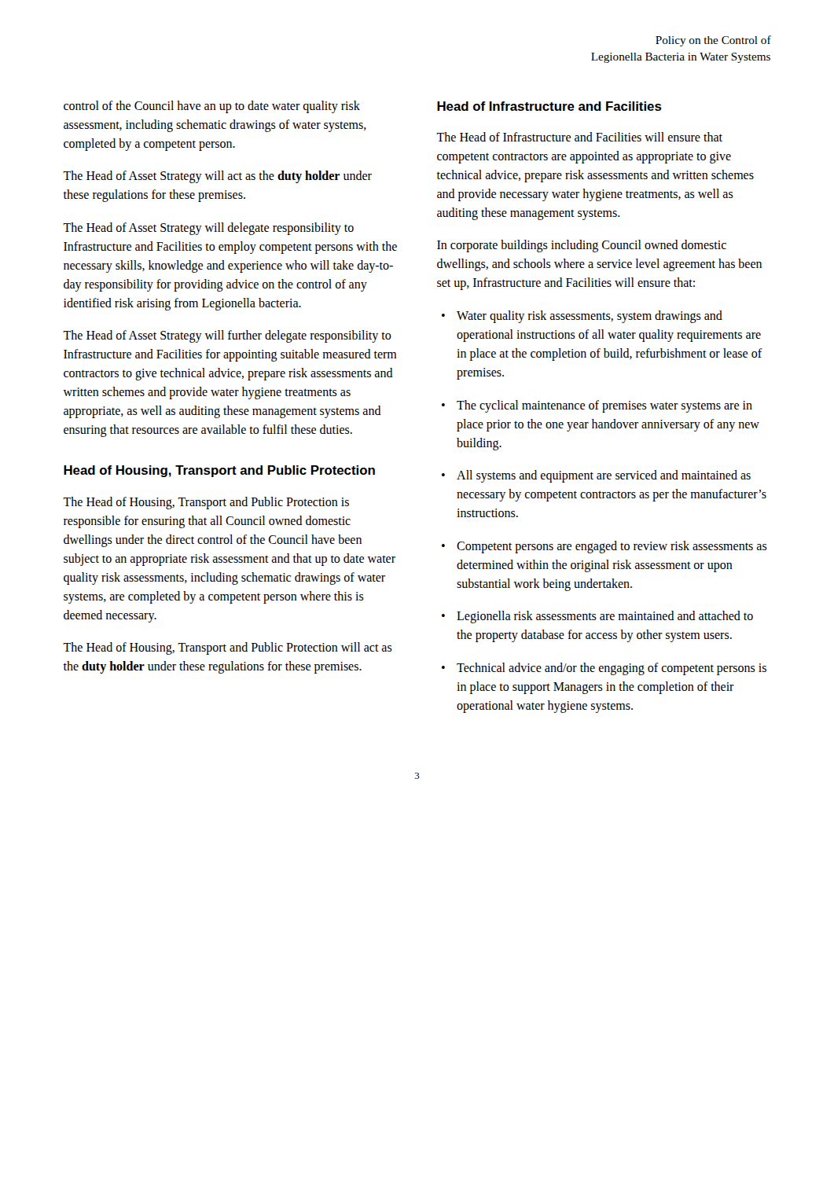Policy on the Control of
Legionella Bacteria in Water Systems
control of the Council have an up to date water quality risk assessment, including schematic drawings of water systems, completed by a competent person.
The Head of Asset Strategy will act as the duty holder under these regulations for these premises.
The Head of Asset Strategy will delegate responsibility to Infrastructure and Facilities to employ competent persons with the necessary skills, knowledge and experience who will take day-to-day responsibility for providing advice on the control of any identified risk arising from Legionella bacteria.
The Head of Asset Strategy will further delegate responsibility to Infrastructure and Facilities for appointing suitable measured term contractors to give technical advice, prepare risk assessments and written schemes and provide water hygiene treatments as appropriate, as well as auditing these management systems and ensuring that resources are available to fulfil these duties.
Head of Housing, Transport and Public Protection
The Head of Housing, Transport and Public Protection is responsible for ensuring that all Council owned domestic dwellings under the direct control of the Council have been subject to an appropriate risk assessment and that up to date water quality risk assessments, including schematic drawings of water systems, are completed by a competent person where this is deemed necessary.
The Head of Housing, Transport and Public Protection will act as the duty holder under these regulations for these premises.
Head of Infrastructure and Facilities
The Head of Infrastructure and Facilities will ensure that competent contractors are appointed as appropriate to give technical advice, prepare risk assessments and written schemes and provide necessary water hygiene treatments, as well as auditing these management systems.
In corporate buildings including Council owned domestic dwellings, and schools where a service level agreement has been set up, Infrastructure and Facilities will ensure that:
Water quality risk assessments, system drawings and operational instructions of all water quality requirements are in place at the completion of build, refurbishment or lease of premises.
The cyclical maintenance of premises water systems are in place prior to the one year handover anniversary of any new building.
All systems and equipment are serviced and maintained as necessary by competent contractors as per the manufacturer’s instructions.
Competent persons are engaged to review risk assessments as determined within the original risk assessment or upon substantial work being undertaken.
Legionella risk assessments are maintained and attached to the property database for access by other system users.
Technical advice and/or the engaging of competent persons is in place to support Managers in the completion of their operational water hygiene systems.
3